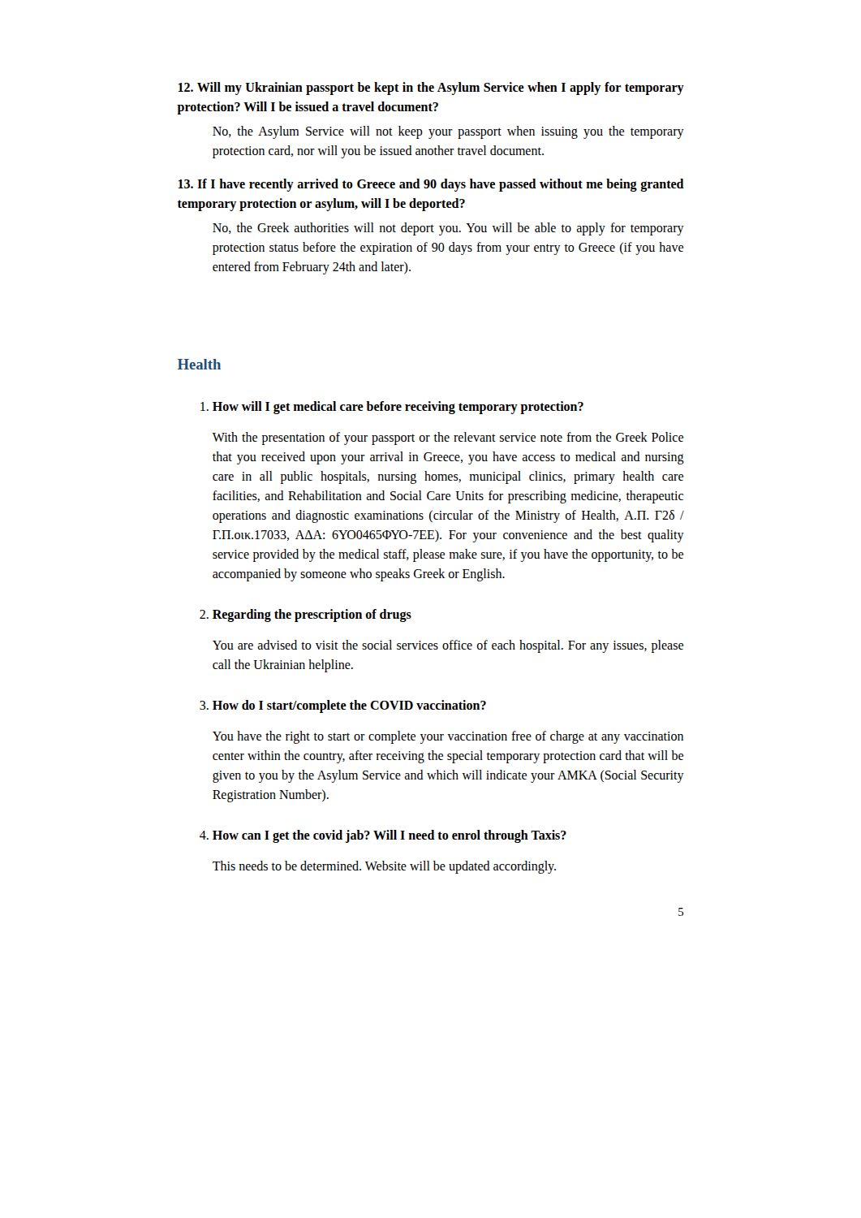12. Will my Ukrainian passport be kept in the Asylum Service when I apply for temporary protection? Will I be issued a travel document?
No, the Asylum Service will not keep your passport when issuing you the temporary protection card, nor will you be issued another travel document.
13. If I have recently arrived to Greece and 90 days have passed without me being granted temporary protection or asylum, will I be deported?
No, the Greek authorities will not deport you. You will be able to apply for temporary protection status before the expiration of 90 days from your entry to Greece (if you have entered from February 24th and later).
Health
How will I get medical care before receiving temporary protection?
With the presentation of your passport or the relevant service note from the Greek Police that you received upon your arrival in Greece, you have access to medical and nursing care in all public hospitals, nursing homes, municipal clinics, primary health care facilities, and Rehabilitation and Social Care Units for prescribing medicine, therapeutic operations and diagnostic examinations (circular of the Ministry of Health, Α.Π. Γ2δ / Γ.Π.οικ.17033, ΑΔΑ: 6ΥΟ0465ΦΥΟ-7ΕΕ). For your convenience and the best quality service provided by the medical staff, please make sure, if you have the opportunity, to be accompanied by someone who speaks Greek or English.
Regarding the prescription of drugs
You are advised to visit the social services office of each hospital. For any issues, please call the Ukrainian helpline.
How do I start/complete the COVID vaccination?
You have the right to start or complete your vaccination free of charge at any vaccination center within the country, after receiving the special temporary protection card that will be given to you by the Asylum Service and which will indicate your AMKA (Social Security Registration Number).
How can I get the covid jab? Will I need to enrol through Taxis?
This needs to be determined. Website will be updated accordingly.
5